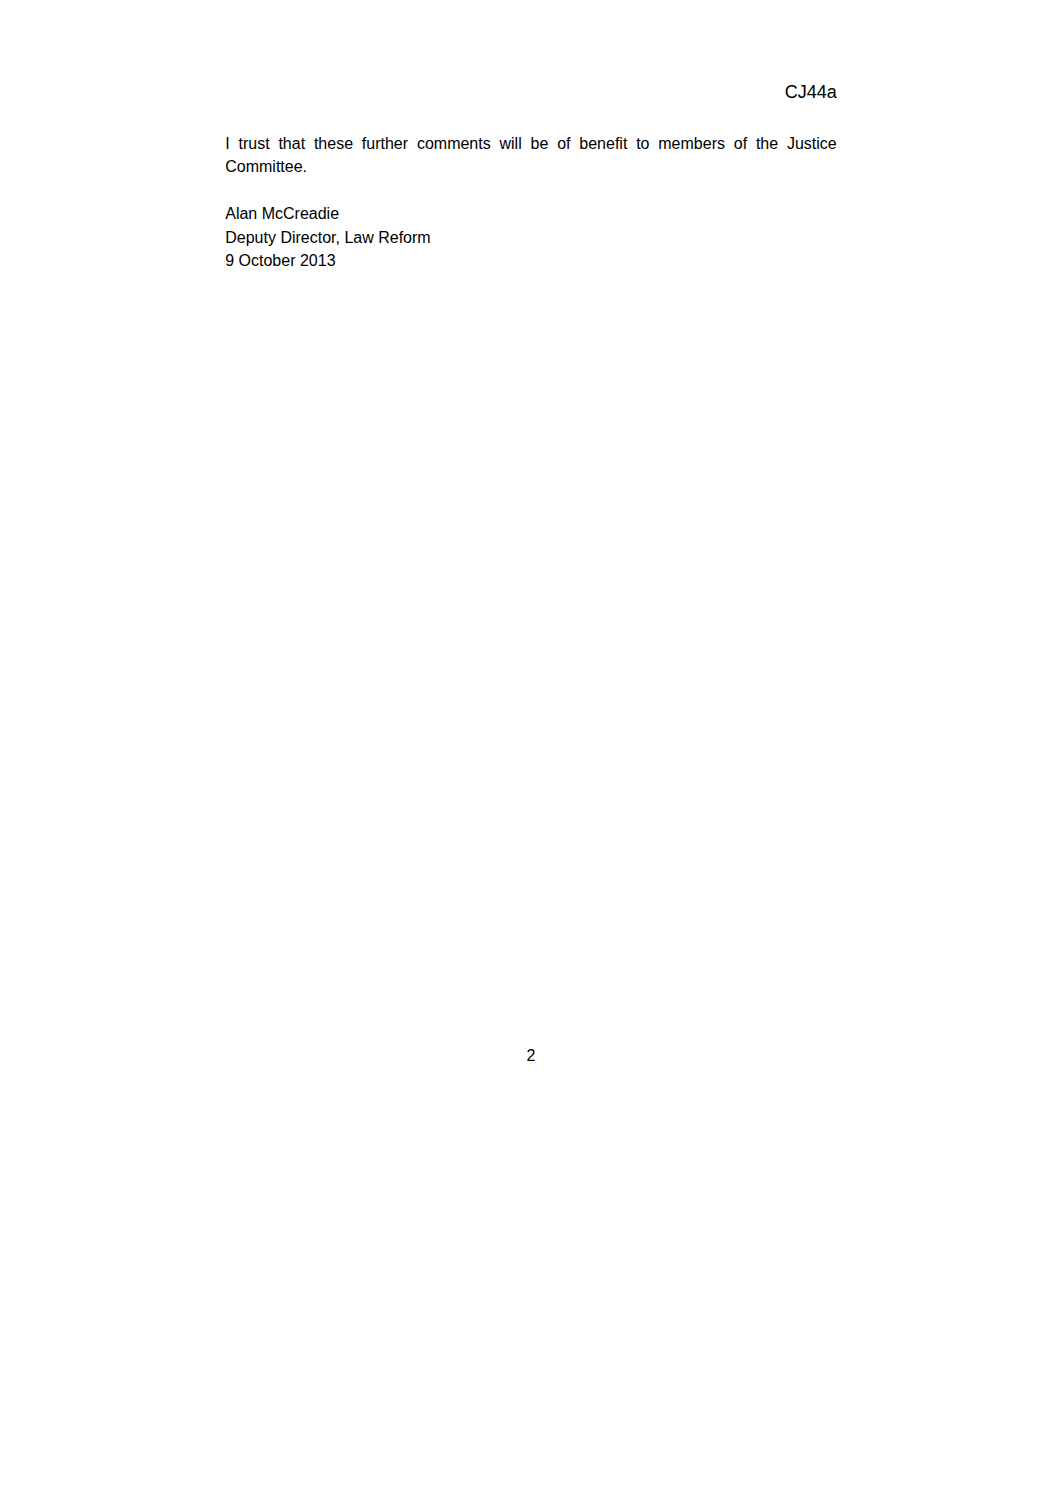CJ44a
I trust that these further comments will be of benefit to members of the Justice Committee.
Alan McCreadie Deputy Director, Law Reform 9 October 2013
2